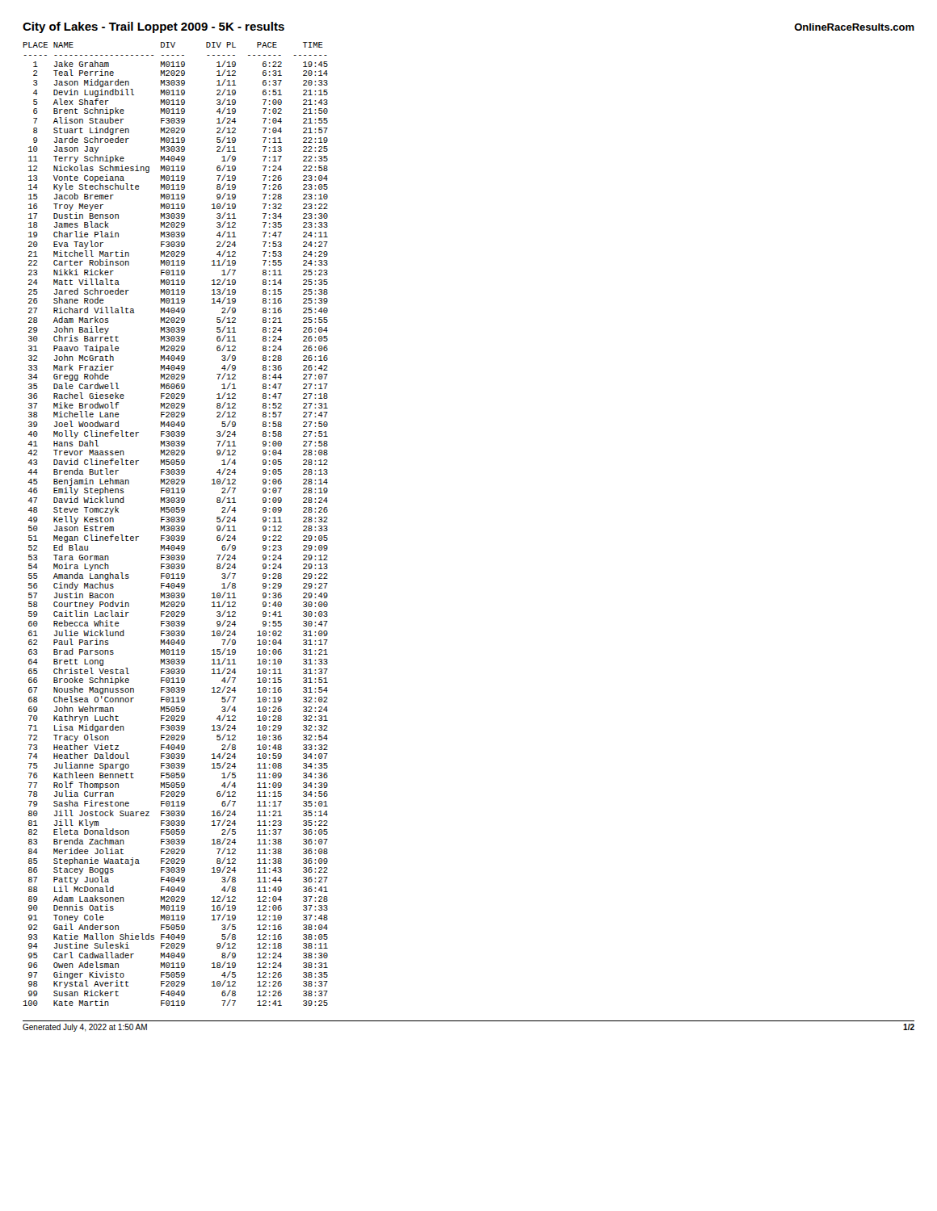City of Lakes - Trail Loppet 2009 - 5K - results
OnlineRaceResults.com
PLACE NAME                 DIV      DIV PL    PACE     TIME
----- -------------------- -----    ------  -------  -------
  1   Jake Graham          M0119      1/19     6:22    19:45
  2   Teal Perrine         M2029      1/12     6:31    20:14
  3   Jason Midgarden      M3039      1/11     6:37    20:33
  4   Devin Lugindbill     M0119      2/19     6:51    21:15
  5   Alex Shafer          M0119      3/19     7:00    21:43
  6   Brent Schnipke       M0119      4/19     7:02    21:50
  7   Alison Stauber       F3039      1/24     7:04    21:55
  8   Stuart Lindgren      M2029      2/12     7:04    21:57
  9   Jarde Schroeder      M0119      5/19     7:11    22:19
 10   Jason Jay            M3039      2/11     7:13    22:25
 11   Terry Schnipke       M4049       1/9     7:17    22:35
 12   Nickolas Schmiesing  M0119      6/19     7:24    22:58
 13   Vonte Copeiana       M0119      7/19     7:26    23:04
 14   Kyle Stechschulte    M0119      8/19     7:26    23:05
 15   Jacob Bremer         M0119      9/19     7:28    23:10
 16   Troy Meyer           M0119     10/19     7:32    23:22
 17   Dustin Benson        M3039      3/11     7:34    23:30
 18   James Black          M2029      3/12     7:35    23:33
 19   Charlie Plain        M3039      4/11     7:47    24:11
 20   Eva Taylor           F3039      2/24     7:53    24:27
 21   Mitchell Martin      M2029      4/12     7:53    24:29
 22   Carter Robinson      M0119     11/19     7:55    24:33
 23   Nikki Ricker         F0119       1/7     8:11    25:23
 24   Matt Villalta        M0119     12/19     8:14    25:35
 25   Jared Schroeder      M0119     13/19     8:15    25:38
 26   Shane Rode           M0119     14/19     8:16    25:39
 27   Richard Villalta     M4049       2/9     8:16    25:40
 28   Adam Markos          M2029      5/12     8:21    25:55
 29   John Bailey          M3039      5/11     8:24    26:04
 30   Chris Barrett        M3039      6/11     8:24    26:05
 31   Paavo Taipale        M2029      6/12     8:24    26:06
 32   John McGrath         M4049       3/9     8:28    26:16
 33   Mark Frazier         M4049       4/9     8:36    26:42
 34   Gregg Rohde          M2029      7/12     8:44    27:07
 35   Dale Cardwell        M6069       1/1     8:47    27:17
 36   Rachel Gieseke       F2029      1/12     8:47    27:18
 37   Mike Brodwolf        M2029      8/12     8:52    27:31
 38   Michelle Lane        F2029      2/12     8:57    27:47
 39   Joel Woodward        M4049       5/9     8:58    27:50
 40   Molly Clinefelter    F3039      3/24     8:58    27:51
 41   Hans Dahl            M3039      7/11     9:00    27:58
 42   Trevor Maassen       M2029      9/12     9:04    28:08
 43   David Clinefelter    M5059       1/4     9:05    28:12
 44   Brenda Butler        F3039      4/24     9:05    28:13
 45   Benjamin Lehman      M2029     10/12     9:06    28:14
 46   Emily Stephens       F0119       2/7     9:07    28:19
 47   David Wicklund       M3039      8/11     9:09    28:24
 48   Steve Tomczyk        M5059       2/4     9:09    28:26
 49   Kelly Keston         F3039      5/24     9:11    28:32
 50   Jason Estrem         M3039      9/11     9:12    28:33
 51   Megan Clinefelter    F3039      6/24     9:22    29:05
 52   Ed Blau              M4049       6/9     9:23    29:09
 53   Tara Gorman          F3039      7/24     9:24    29:12
 54   Moira Lynch          F3039      8/24     9:24    29:13
 55   Amanda Langhals      F0119       3/7     9:28    29:22
 56   Cindy Machus         F4049       1/8     9:29    29:27
 57   Justin Bacon         M3039     10/11     9:36    29:49
 58   Courtney Podvin      M2029     11/12     9:40    30:00
 59   Caitlin Laclair      F2029      3/12     9:41    30:03
 60   Rebecca White        F3039      9/24     9:55    30:47
 61   Julie Wicklund       F3039     10/24    10:02    31:09
 62   Paul Parins          M4049       7/9    10:04    31:17
 63   Brad Parsons         M0119     15/19    10:06    31:21
 64   Brett Long           M3039     11/11    10:10    31:33
 65   Christel Vestal      F3039     11/24    10:11    31:37
 66   Brooke Schnipke      F0119       4/7    10:15    31:51
 67   Noushe Magnusson     F3039     12/24    10:16    31:54
 68   Chelsea O'Connor     F0119       5/7    10:19    32:02
 69   John Wehrman         M5059       3/4    10:26    32:24
 70   Kathryn Lucht        F2029      4/12    10:28    32:31
 71   Lisa Midgarden       F3039     13/24    10:29    32:32
 72   Tracy Olson          F2029      5/12    10:36    32:54
 73   Heather Vietz        F4049       2/8    10:48    33:32
 74   Heather Daldoul      F3039     14/24    10:59    34:07
 75   Julianne Spargo      F3039     15/24    11:08    34:35
 76   Kathleen Bennett     F5059       1/5    11:09    34:36
 77   Rolf Thompson        M5059       4/4    11:09    34:39
 78   Julia Curran         F2029      6/12    11:15    34:56
 79   Sasha Firestone      F0119       6/7    11:17    35:01
 80   Jill Jostock Suarez  F3039     16/24    11:21    35:14
 81   Jill Klym            F3039     17/24    11:23    35:22
 82   Eleta Donaldson      F5059       2/5    11:37    36:05
 83   Brenda Zachman       F3039     18/24    11:38    36:07
 84   Meridee Joliat       F2029      7/12    11:38    36:08
 85   Stephanie Waataja    F2029      8/12    11:38    36:09
 86   Stacey Boggs         F3039     19/24    11:43    36:22
 87   Patty Juola          F4049       3/8    11:44    36:27
 88   Lil McDonald         F4049       4/8    11:49    36:41
 89   Adam Laaksonen       M2029     12/12    12:04    37:28
 90   Dennis Oatis         M0119     16/19    12:06    37:33
 91   Toney Cole           M0119     17/19    12:10    37:48
 92   Gail Anderson        F5059       3/5    12:16    38:04
 93   Katie Mallon Shields F4049       5/8    12:16    38:05
 94   Justine Suleski      F2029      9/12    12:18    38:11
 95   Carl Cadwallader     M4049       8/9    12:24    38:30
 96   Owen Adelsman        M0119     18/19    12:24    38:31
 97   Ginger Kivisto       F5059       4/5    12:26    38:35
 98   Krystal Averitt      F2029     10/12    12:26    38:37
 99   Susan Rickert        F4049       6/8    12:26    38:37
100   Kate Martin          F0119       7/7    12:41    39:25
Generated July 4, 2022 at 1:50 AM
1/2